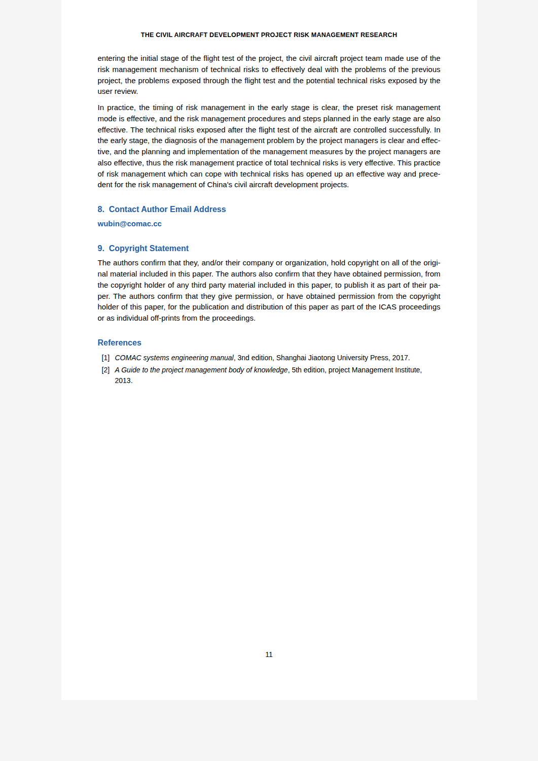THE CIVIL AIRCRAFT DEVELOPMENT PROJECT RISK MANAGEMENT RESEARCH
entering the initial stage of the flight test of the project, the civil aircraft project team made use of the risk management mechanism of technical risks to effectively deal with the problems of the previous project, the problems exposed through the flight test and the potential technical risks exposed by the user review.
In practice, the timing of risk management in the early stage is clear, the preset risk management mode is effective, and the risk management procedures and steps planned in the early stage are also effective. The technical risks exposed after the flight test of the aircraft are controlled successfully. In the early stage, the diagnosis of the management problem by the project managers is clear and effective, and the planning and implementation of the management measures by the project managers are also effective, thus the risk management practice of total technical risks is very effective. This practice of risk management which can cope with technical risks has opened up an effective way and precedent for the risk management of China's civil aircraft development projects.
8. Contact Author Email Address
wubin@comac.cc
9. Copyright Statement
The authors confirm that they, and/or their company or organization, hold copyright on all of the original material included in this paper. The authors also confirm that they have obtained permission, from the copyright holder of any third party material included in this paper, to publish it as part of their paper. The authors confirm that they give permission, or have obtained permission from the copyright holder of this paper, for the publication and distribution of this paper as part of the ICAS proceedings or as individual off-prints from the proceedings.
References
[1] COMAC systems engineering manual, 3nd edition, Shanghai Jiaotong University Press, 2017.
[2] A Guide to the project management body of knowledge, 5th edition, project Management Institute, 2013.
11